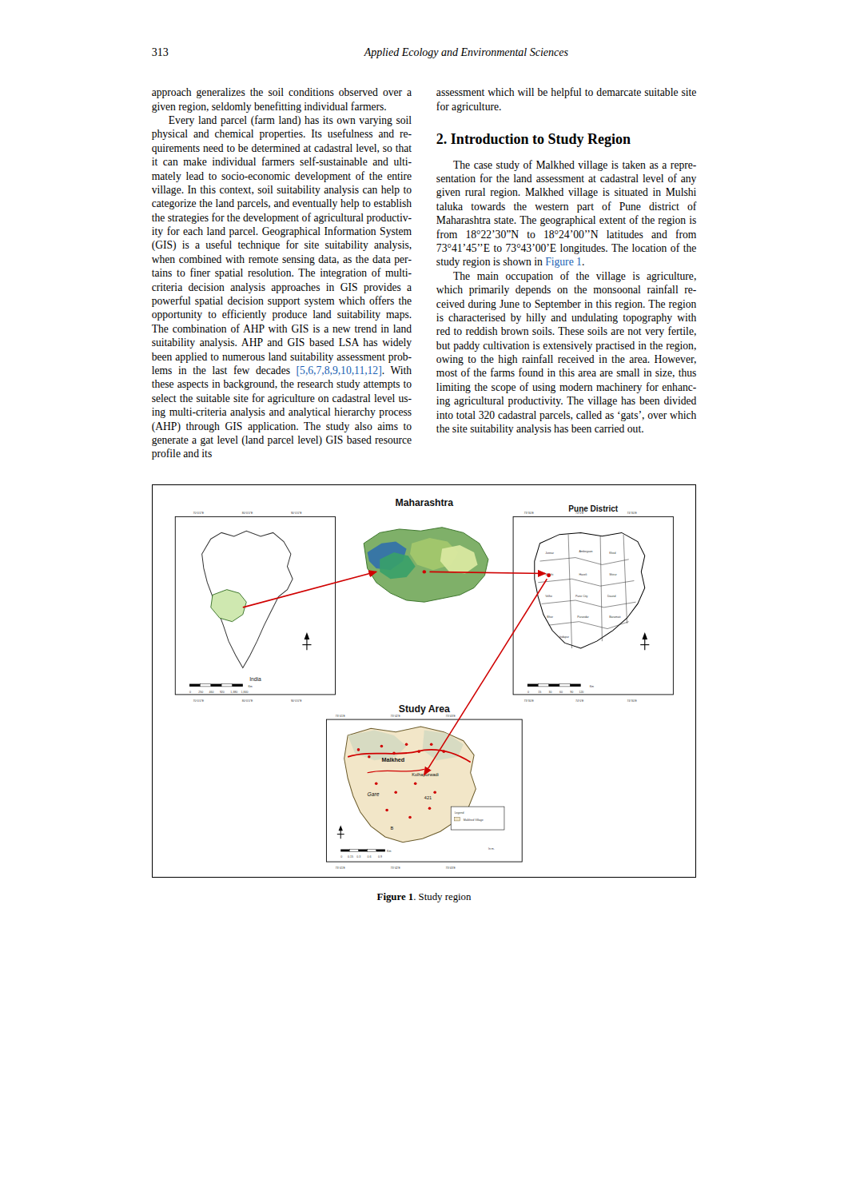313
Applied Ecology and Environmental Sciences
approach generalizes the soil conditions observed over a given region, seldomly benefitting individual farmers.
Every land parcel (farm land) has its own varying soil physical and chemical properties. Its usefulness and requirements need to be determined at cadastral level, so that it can make individual farmers self-sustainable and ultimately lead to socio-economic development of the entire village. In this context, soil suitability analysis can help to categorize the land parcels, and eventually help to establish the strategies for the development of agricultural productivity for each land parcel. Geographical Information System (GIS) is a useful technique for site suitability analysis, when combined with remote sensing data, as the data pertains to finer spatial resolution. The integration of multi-criteria decision analysis approaches in GIS provides a powerful spatial decision support system which offers the opportunity to efficiently produce land suitability maps. The combination of AHP with GIS is a new trend in land suitability analysis. AHP and GIS based LSA has widely been applied to numerous land suitability assessment problems in the last few decades [5,6,7,8,9,10,11,12]. With these aspects in background, the research study attempts to select the suitable site for agriculture on cadastral level using multi-criteria analysis and analytical hierarchy process (AHP) through GIS application. The study also aims to generate a gat level (land parcel level) GIS based resource profile and its
assessment which will be helpful to demarcate suitable site for agriculture.
2. Introduction to Study Region
The case study of Malkhed village is taken as a representation for the land assessment at cadastral level of any given rural region. Malkhed village is situated in Mulshi taluka towards the western part of Pune district of Maharashtra state. The geographical extent of the region is from 18°22’30”N to 18°24’00’’N latitudes and from 73°41’45’’E to 73°43’00’E longitudes. The location of the study region is shown in Figure 1.
The main occupation of the village is agriculture, which primarily depends on the monsoonal rainfall received during June to September in this region. The region is characterised by hilly and undulating topography with red to reddish brown soils. These soils are not very fertile, but paddy cultivation is extensively practised in the region, owing to the high rainfall received in the area. However, most of the farms found in this area are small in size, thus limiting the scope of using modern machinery for enhancing agricultural productivity. The village has been divided into total 320 cadastral parcels, called as ‘gats’, over which the site suitability analysis has been carried out.
Maharashtra 70°0'0"E 80°0'0"E 90°0'0"E 70°0'0"E 80°0'0"E 90°0'0"E India 0 250 460 920 1,380 1,840 Km Pune District 73°30'E 74°0'E 74°30'E 73°30'E 74°0'E 74°30'E Junnar Ambegaon Khed Mulshi Haveli Shirur Velhe Pune City Daund Bhor Purandar Baramati Indapur 0 15 30 60 90 120 Km Study Area 73°41'E 73°42'E 73°43'E 73°41'E 73°42'E 73°43'E Malkhed Kolhapurwadi Gare 421 B Legend Malkhed Village 0 0.15 0.3 0.6 0.9 Km In m.
Figure 1. Study region